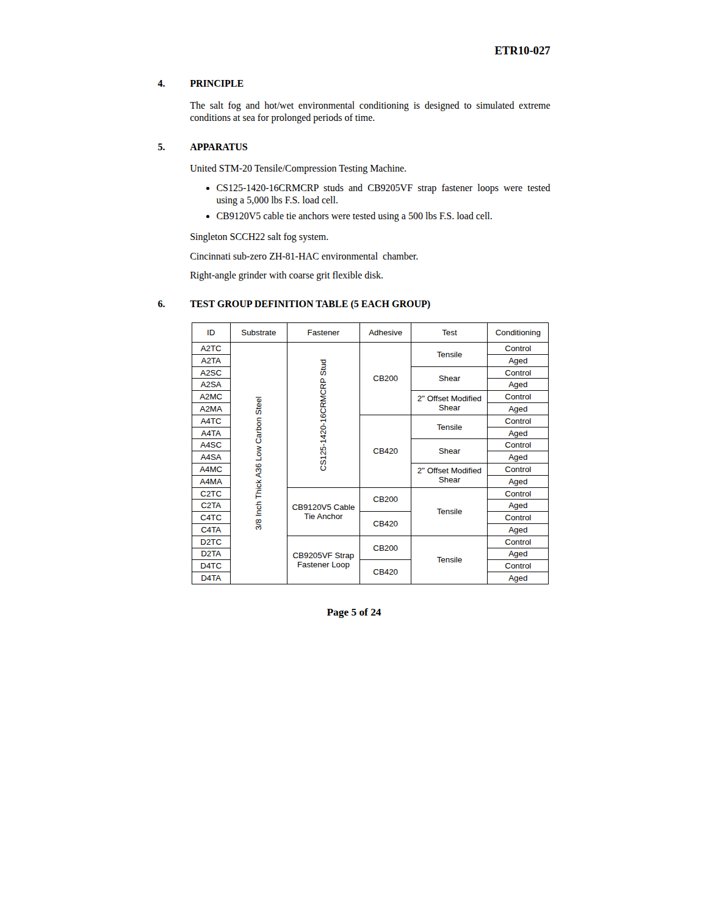ETR10-027
4.
PRINCIPLE
The salt fog and hot/wet environmental conditioning is designed to simulated extreme conditions at sea for prolonged periods of time.
5.
APPARATUS
United STM-20 Tensile/Compression Testing Machine.
CS125-1420-16CRMCRP studs and CB9205VF strap fastener loops were tested using a 5,000 lbs F.S. load cell.
CB9120V5 cable tie anchors were tested using a 500 lbs F.S. load cell.
Singleton SCCH22 salt fog system.
Cincinnati sub-zero ZH-81-HAC environmental chamber.
Right-angle grinder with coarse grit flexible disk.
6.
TEST GROUP DEFINITION TABLE (5 EACH GROUP)
| ID | Substrate | Fastener | Adhesive | Test | Conditioning |
| --- | --- | --- | --- | --- | --- |
| A2TC | 3/8 Inch Thick A36 Low Carbon Steel | CS125-1420-16CRMCRP Stud | CB200 | Tensile | Control |
| A2TA | Aged |
| A2SC | Shear | Control |
| A2SA | Aged |
| A2MC | 2" Offset Modified Shear | Control |
| A2MA | Aged |
| A4TC | CB420 | Tensile | Control |
| A4TA | Aged |
| A4SC | Shear | Control |
| A4SA | Aged |
| A4MC | 2" Offset Modified Shear | Control |
| A4MA | Aged |
| C2TC | CB9120V5 Cable Tie Anchor | CB200 | Tensile | Control |
| C2TA | Aged |
| C4TC | CB420 | Control |
| C4TA | Aged |
| D2TC | CB9205VF Strap Fastener Loop | CB200 | Tensile | Control |
| D2TA | Aged |
| D4TC | CB420 | Control |
| D4TA | Aged |
Page 5 of 24